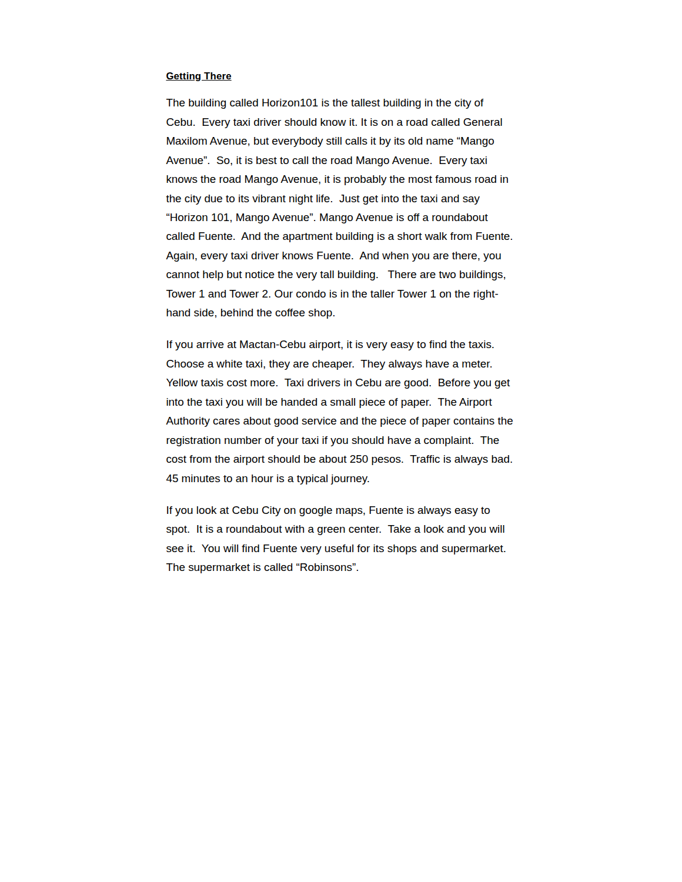Getting There
The building called Horizon101 is the tallest building in the city of Cebu. Every taxi driver should know it. It is on a road called General Maxilom Avenue, but everybody still calls it by its old name “Mango Avenue”. So, it is best to call the road Mango Avenue. Every taxi knows the road Mango Avenue, it is probably the most famous road in the city due to its vibrant night life. Just get into the taxi and say “Horizon 101, Mango Avenue”. Mango Avenue is off a roundabout called Fuente. And the apartment building is a short walk from Fuente. Again, every taxi driver knows Fuente. And when you are there, you cannot help but notice the very tall building. There are two buildings, Tower 1 and Tower 2. Our condo is in the taller Tower 1 on the right-hand side, behind the coffee shop.
If you arrive at Mactan-Cebu airport, it is very easy to find the taxis. Choose a white taxi, they are cheaper. They always have a meter. Yellow taxis cost more. Taxi drivers in Cebu are good. Before you get into the taxi you will be handed a small piece of paper. The Airport Authority cares about good service and the piece of paper contains the registration number of your taxi if you should have a complaint. The cost from the airport should be about 250 pesos. Traffic is always bad. 45 minutes to an hour is a typical journey.
If you look at Cebu City on google maps, Fuente is always easy to spot. It is a roundabout with a green center. Take a look and you will see it. You will find Fuente very useful for its shops and supermarket. The supermarket is called “Robinsons”.